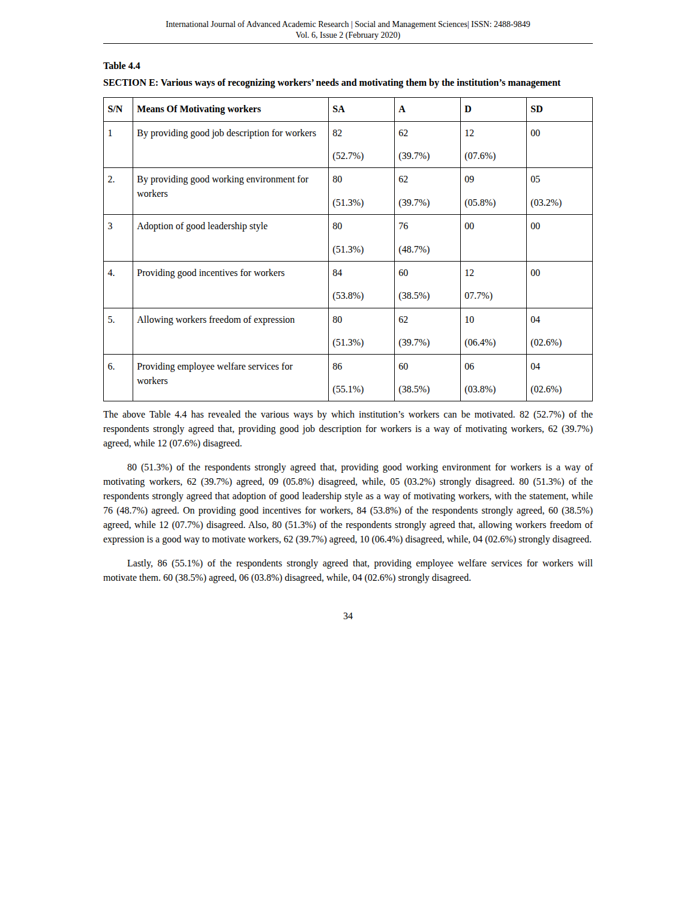International Journal of Advanced Academic Research | Social and Management Sciences| ISSN: 2488-9849 Vol. 6, Issue 2 (February 2020)
Table 4.4
SECTION E: Various ways of recognizing workers’ needs and motivating them by the institution’s management
| S/N | Means Of Motivating workers | SA | A | D | SD |
| --- | --- | --- | --- | --- | --- |
| 1 | By providing good job description for workers | 82 (52.7%) | 62 (39.7%) | 12 (07.6%) | 00 |
| 2. | By providing good working environment for workers | 80 (51.3%) | 62 (39.7%) | 09 (05.8%) | 05 (03.2%) |
| 3 | Adoption of good leadership style | 80 (51.3%) | 76 (48.7%) | 00 | 00 |
| 4. | Providing good incentives for workers | 84 (53.8%) | 60 (38.5%) | 12 07.7%) | 00 |
| 5. | Allowing workers freedom of expression | 80 (51.3%) | 62 (39.7%) | 10 (06.4%) | 04 (02.6%) |
| 6. | Providing employee welfare services for workers | 86 (55.1%) | 60 (38.5%) | 06 (03.8%) | 04 (02.6%) |
The above Table 4.4 has revealed the various ways by which institution’s workers can be motivated. 82 (52.7%) of the respondents strongly agreed that, providing good job description for workers is a way of motivating workers, 62 (39.7%) agreed, while 12 (07.6%) disagreed.
80 (51.3%) of the respondents strongly agreed that, providing good working environment for workers is a way of motivating workers, 62 (39.7%) agreed, 09 (05.8%) disagreed, while, 05 (03.2%) strongly disagreed. 80 (51.3%) of the respondents strongly agreed that adoption of good leadership style as a way of motivating workers, with the statement, while 76 (48.7%) agreed. On providing good incentives for workers, 84 (53.8%) of the respondents strongly agreed, 60 (38.5%) agreed, while 12 (07.7%) disagreed. Also, 80 (51.3%) of the respondents strongly agreed that, allowing workers freedom of expression is a good way to motivate workers, 62 (39.7%) agreed, 10 (06.4%) disagreed, while, 04 (02.6%) strongly disagreed.
Lastly, 86 (55.1%) of the respondents strongly agreed that, providing employee welfare services for workers will motivate them. 60 (38.5%) agreed, 06 (03.8%) disagreed, while, 04 (02.6%) strongly disagreed.
34